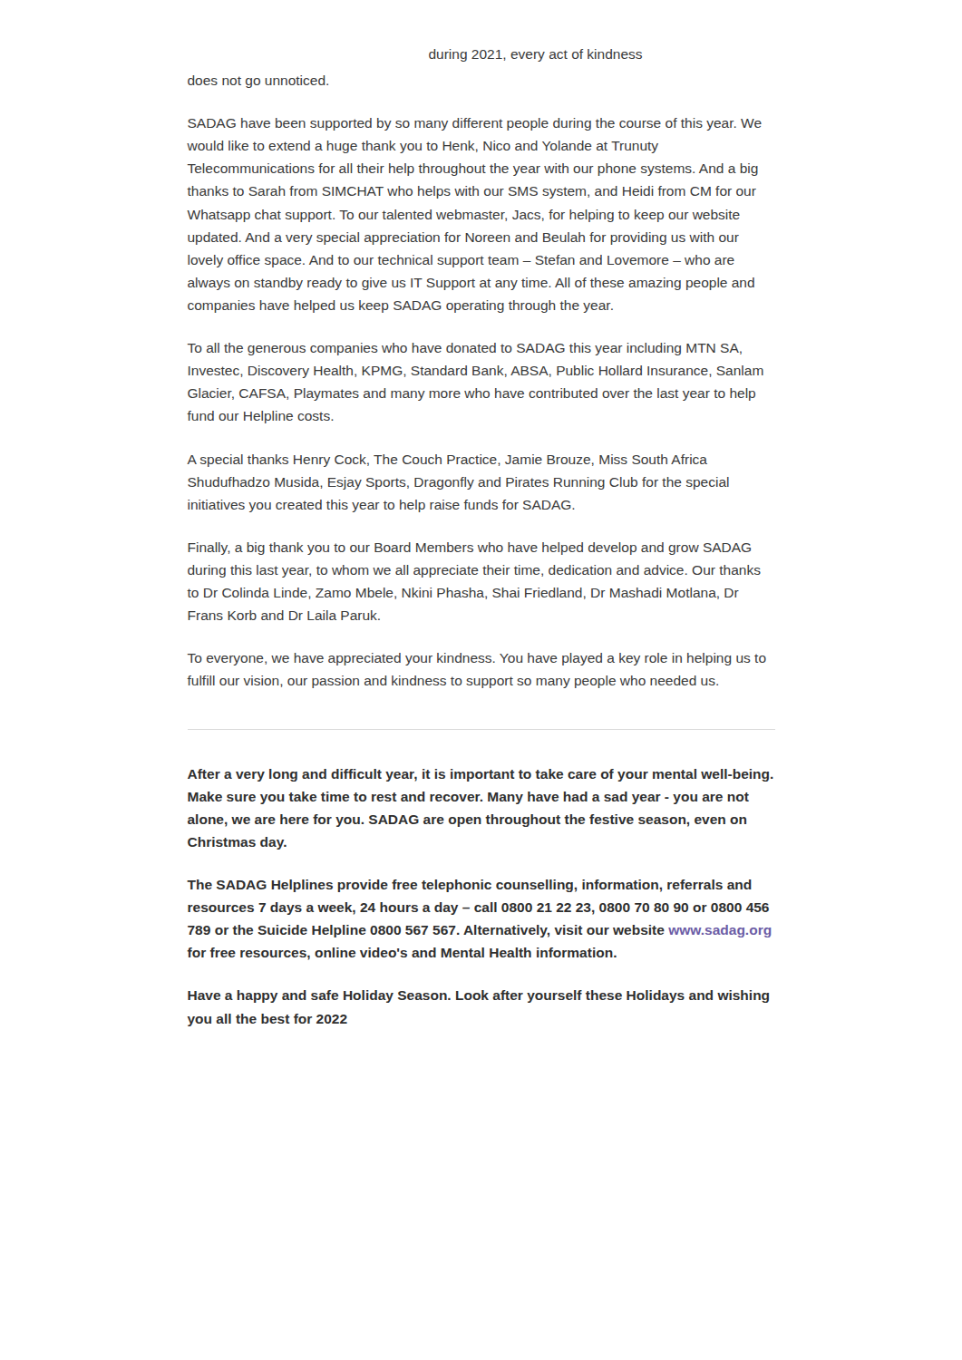during 2021, every act of kindness
does not go unnoticed.
SADAG have been supported by so many different people during the course of this year. We would like to extend a huge thank you to Henk, Nico and Yolande at Trunuty Telecommunications for all their help throughout the year with our phone systems. And a big thanks to Sarah from SIMCHAT who helps with our SMS system, and Heidi from CM for our Whatsapp chat support. To our talented webmaster, Jacs, for helping to keep our website updated. And a very special appreciation for Noreen and Beulah for providing us with our lovely office space. And to our technical support team – Stefan and Lovemore – who are always on standby ready to give us IT Support at any time. All of these amazing people and companies have helped us keep SADAG operating through the year.
To all the generous companies who have donated to SADAG this year including MTN SA, Investec, Discovery Health, KPMG, Standard Bank, ABSA, Public Hollard Insurance, Sanlam Glacier, CAFSA, Playmates and many more who have contributed over the last year to help fund our Helpline costs.
A special thanks Henry Cock, The Couch Practice, Jamie Brouze, Miss South Africa Shudufhadzo Musida, Esjay Sports, Dragonfly and Pirates Running Club for the special initiatives you created this year to help raise funds for SADAG.
Finally, a big thank you to our Board Members who have helped develop and grow SADAG during this last year, to whom we all appreciate their time, dedication and advice. Our thanks to Dr Colinda Linde, Zamo Mbele, Nkini Phasha, Shai Friedland, Dr Mashadi Motlana, Dr Frans Korb and Dr Laila Paruk.
To everyone, we have appreciated your kindness. You have played a key role in helping us to fulfill our vision, our passion and kindness to support so many people who needed us.
After a very long and difficult year, it is important to take care of your mental well-being. Make sure you take time to rest and recover. Many have had a sad year - you are not alone, we are here for you. SADAG are open throughout the festive season, even on Christmas day.
The SADAG Helplines provide free telephonic counselling, information, referrals and resources 7 days a week, 24 hours a day – call 0800 21 22 23, 0800 70 80 90 or 0800 456 789 or the Suicide Helpline 0800 567 567. Alternatively, visit our website www.sadag.org for free resources, online video's and Mental Health information.
Have a happy and safe Holiday Season. Look after yourself these Holidays and wishing you all the best for 2022